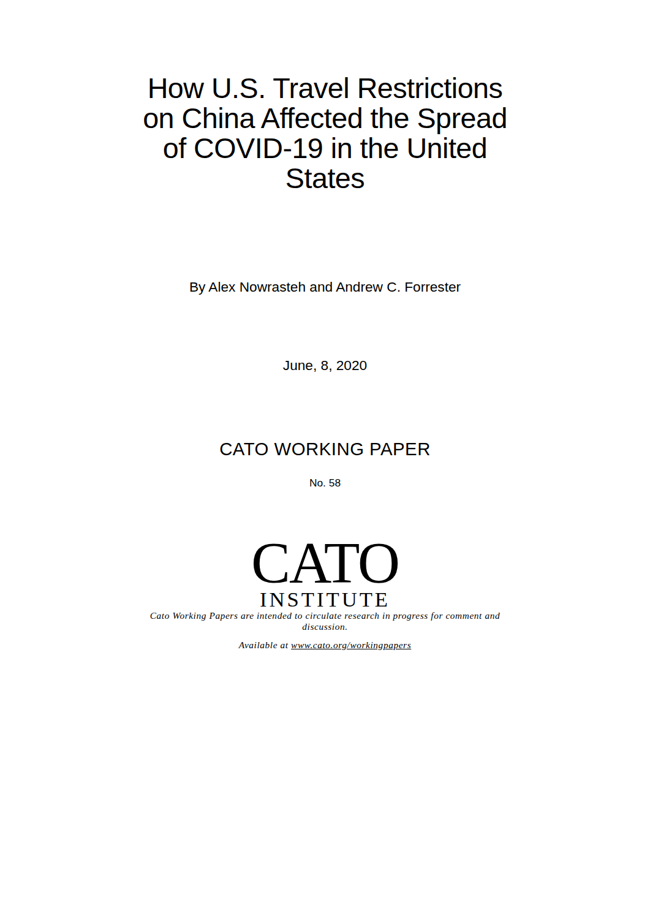How U.S. Travel Restrictions on China Affected the Spread of COVID-19 in the United States
By Alex Nowrasteh and Andrew C. Forrester
June, 8, 2020
CATO WORKING PAPER
No. 58
CATO INSTITUTE
Cato Working Papers are intended to circulate research in progress for comment and discussion.
Available at www.cato.org/workingpapers